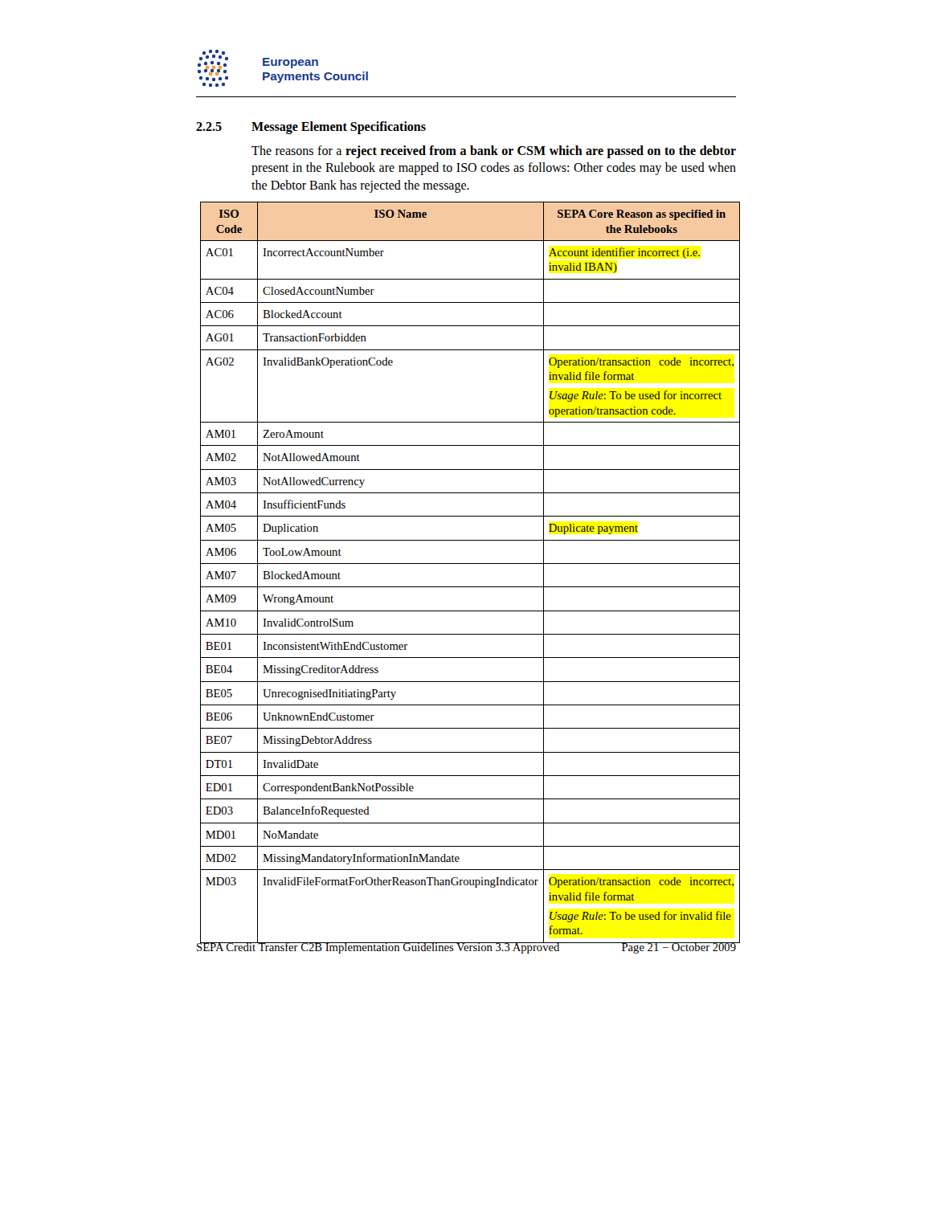European
Payments Council
2.2.5 Message Element Specifications
The reasons for a reject received from a bank or CSM which are passed on to the debtor present in the Rulebook are mapped to ISO codes as follows: Other codes may be used when the Debtor Bank has rejected the message.
| ISO Code | ISO Name | SEPA Core Reason as specified in the Rulebooks |
| --- | --- | --- |
| AC01 | IncorrectAccountNumber | Account identifier incorrect (i.e. invalid IBAN) |
| AC04 | ClosedAccountNumber | |
| AC06 | BlockedAccount | |
| AG01 | TransactionForbidden | |
| AG02 | InvalidBankOperationCode | Operation/transaction code incorrect, invalid file format Usage Rule : To be used for incorrect operation/transaction code. |
| AM01 | ZeroAmount | |
| AM02 | NotAllowedAmount | |
| AM03 | NotAllowedCurrency | |
| AM04 | InsufficientFunds | |
| AM05 | Duplication | Duplicate payment |
| AM06 | TooLowAmount | |
| AM07 | BlockedAmount | |
| AM09 | WrongAmount | |
| AM10 | InvalidControlSum | |
| BE01 | InconsistentWithEndCustomer | |
| BE04 | MissingCreditorAddress | |
| BE05 | UnrecognisedInitiatingParty | |
| BE06 | UnknownEndCustomer | |
| BE07 | MissingDebtorAddress | |
| DT01 | InvalidDate | |
| ED01 | CorrespondentBankNotPossible | |
| ED03 | BalanceInfoRequested | |
| MD01 | NoMandate | |
| MD02 | MissingMandatoryInformationInMandate | |
| MD03 | InvalidFileFormatForOtherReasonThanGroupingIndicator | Operation/transaction code incorrect, invalid file format Usage Rule : To be used for invalid file format. |
SEPA Credit Transfer C2B Implementation Guidelines Version 3.3 Approved
Page 21 − October 2009